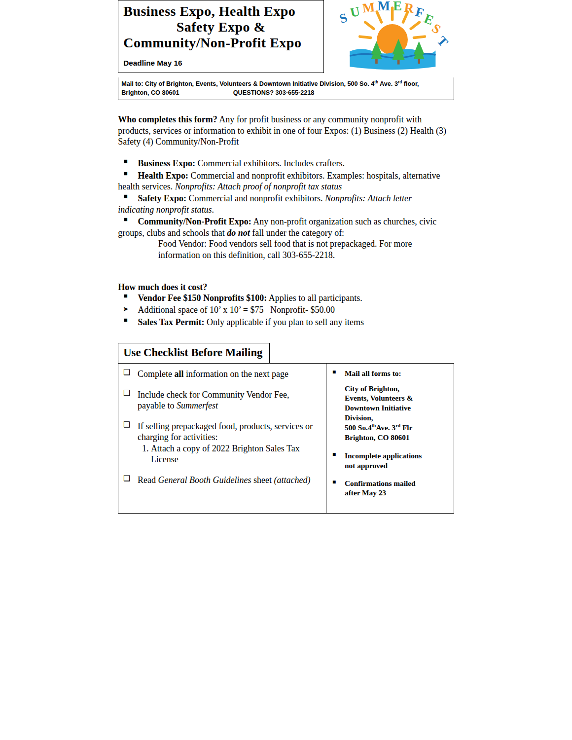Business Expo, Health Expo Safety Expo & Community/Non-Profit Expo
Deadline May 16
S U M M E R F E S T
Mail to: City of Brighton, Events, Volunteers & Downtown Initiative Division, 500 So. 4th Ave. 3rd floor,
Brighton, CO 80601 QUESTIONS? 303-655-2218
Who completes this form? Any for profit business or any community nonprofit with products, services or information to exhibit in one of four Expos: (1) Business (2) Health (3) Safety (4) Community/Non-Profit
Business Expo: Commercial exhibitors. Includes crafters.
Health Expo: Commercial and nonprofit exhibitors. Examples: hospitals, alternative
health services. Nonprofits: Attach proof of nonprofit tax status
Safety Expo: Commercial and nonprofit exhibitors. Nonprofits: Attach letter
indicating nonprofit status.
Community/Non-Profit Expo: Any non-profit organization such as churches, civic
groups, clubs and schools that do not fall under the category of:
Food Vendor: Food vendors sell food that is not prepackaged. For more information on this definition, call 303-655-2218.
How much does it cost?
Vendor Fee $150 Nonprofits $100: Applies to all participants.
Additional space of 10’ x 10’ = $75 Nonprofit- $50.00
Sales Tax Permit: Only applicable if you plan to sell any items
Use Checklist Before Mailing
| Complete all information on the next page Include check for Community Vendor Fee, payable to Summerfest If selling prepackaged food, products, services or charging for activities: Attach a copy of 2022 Brighton Sales Tax License Read General Booth Guidelines sheet (attached) | Mail all forms to: City of Brighton, Events, Volunteers & Downtown Initiative Division, 500 So.4 th Ave. 3 rd Flr Brighton, CO 80601 Incomplete applications not approved Confirmations mailed after May 23 |